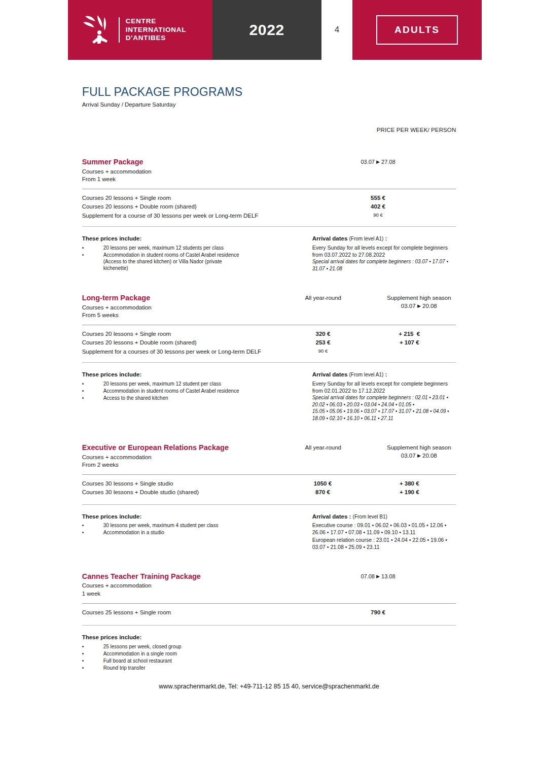Centre
International
d'Antibes
2022
4
ADULTS
FULL PACKAGE PROGRAMS
Arrival Sunday / Departure Saturday
PRICE PER WEEK/ PERSON
Summer Package
Courses + accommodation
From 1 week
03.07 ▶ 27.08
| Courses 20 lessons + Single room | 555 € |
| Courses 20 lessons + Double room (shared) | 402 € |
| Supplement for a course of 30 lessons per week or Long-term DELF | 90 € |
These prices include:
20 lessons per week, maximum 12 students per class
Accommodation in student rooms of Castel Arabel residence (Access to the shared kitchen) or Villa Nador (private kichenette)
Arrival dates (From level A1) :
Every Sunday for all levels except for complete beginners from 03.07.2022 to 27.08.2022
Special arrival dates for complete beginners : 03.07 • 17.07 • 31.07 • 21.08
Long-term Package
Courses + accommodation
From 5 weeks
All year-round
Supplement high season 03.07 ▶ 20.08
| Courses 20 lessons + Single room | 320 € | + 215 € |
| Courses 20 lessons + Double room (shared) | 253 € | + 107 € |
| Supplement for a courses of 30 lessons per week or Long-term DELF | 90 € | |
These prices include:
20 lessons per week, maximum 12 student per class
Accommodation in student rooms of Castel Arabel residence
Access to the shared kitchen
Arrival dates (From level A1) :
Every Sunday for all levels except for complete beginners from 02.01.2022 to 17.12.2022
Special arrival dates for complete beginners : 02.01 • 23.01 • 20.02 • 06.03 • 20.03 • 03.04 • 24.04 • 01.05 •
15.05 • 05.06 • 19.06 • 03.07 • 17.07 • 31.07 • 21.08 • 04.09 • 18.09 • 02.10 • 16.10 • 06.11 • 27.11
Executive or European Relations Package
Courses + accommodation
From 2 weeks
All year-round
Supplement high season 03.07 ▶ 20.08
| Courses 30 lessons + Single studio | 1050 € | + 380 € |
| Courses 30 lessons + Double studio (shared) | 870 € | + 190 € |
These prices include:
30 lessons per week, maximum 4 student per class
Accommodation in a studio
Arrival dates : (From level B1)
Executive course : 09.01 • 06.02 • 06.03 • 01.05 • 12.06 • 26.06 • 17.07 • 07.08 • 11.09 • 09.10 • 13.11
European relation course : 23.01 • 24.04 • 22.05 • 19.06 • 03.07 • 21.08 • 25.09 • 23.11
Cannes Teacher Training Package
Courses + accommodation
1 week
07.08 ▶ 13.08
| Courses 25 lessons + Single room | 790 € |
These prices include:
25 lessons per week, closed group
Accommodation in a single room
Full board at school restaurant
Round trip transfer
www.sprachenmarkt.de, Tel: +49-711-12 85 15 40, service@sprachenmarkt.de